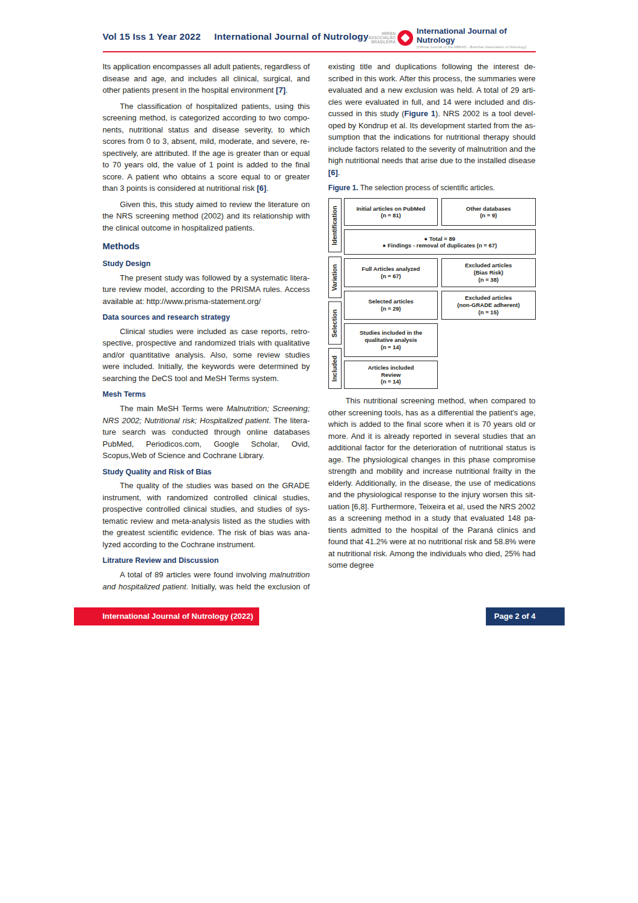Vol 15 Iss 1 Year 2022 International Journal of Nutrology
ABRAN
ASSOCIAÇÃO
BRASILEIRA
International Journal of Nutrology
[Official Journal of the ABRAN - Brazilian Association of Nutrology]
Its application encompasses all adult patients, regardless of disease and age, and includes all clinical, surgical, and other patients present in the hospital environment [7].
The classification of hospitalized patients, using this screening method, is categorized according to two components, nutritional status and disease severity, to which scores from 0 to 3, absent, mild, moderate, and severe, respectively, are attributed. If the age is greater than or equal to 70 years old, the value of 1 point is added to the final score. A patient who obtains a score equal to or greater than 3 points is considered at nutritional risk [6].
Given this, this study aimed to review the literature on the NRS screening method (2002) and its relationship with the clinical outcome in hospitalized patients.
Methods
Study Design
The present study was followed by a systematic literature review model, according to the PRISMA rules. Access available at: http://www.prisma-statement.org/
Data sources and research strategy
Clinical studies were included as case reports, retrospective, prospective and randomized trials with qualitative and/or quantitative analysis. Also, some review studies were included. Initially, the keywords were determined by searching the DeCS tool and MeSH Terms system.
Mesh Terms
The main MeSH Terms were Malnutrition; Screening; NRS 2002; Nutritional risk; Hospitalized patient. The literature search was conducted through online databases PubMed, Periodicos.com, Google Scholar, Ovid, Scopus,Web of Science and Cochrane Library.
Study Quality and Risk of Bias
The quality of the studies was based on the GRADE instrument, with randomized controlled clinical studies, prospective controlled clinical studies, and studies of systematic review and meta-analysis listed as the studies with the greatest scientific evidence. The risk of bias was analyzed according to the Cochrane instrument.
Litrature Review and Discussion
A total of 89 articles were found involving malnutrition and hospitalized patient. Initially, was held the exclusion of existing title and duplications following the interest described in this work. After this process, the summaries were evaluated and a new exclusion was held. A total of 29 articles were evaluated in full, and 14 were included and discussed in this study (Figure 1). NRS 2002 is a tool developed by Kondrup et al. Its development started from the assumption that the indications for nutritional therapy should include factors related to the severity of malnutrition and the high nutritional needs that arise due to the installed disease [6].
Figure 1. The selection process of scientific articles.
Identification
Variation
Selection
Included
Initial articles on PubMed
(n = 81)
Other databases
(n = 9)
● Total = 89
● Findings - removal of duplicates (n = 67)
Full Articles analyzed
(n = 67)
Excluded articles
(Bias Risk)
(n = 38)
Selected articles
(n = 29)
Excluded articles
(non-GRADE adherent)
(n = 15)
Studies included in the qualitative analysis
(n = 14)
Articles included
Review
(n = 14)
This nutritional screening method, when compared to other screening tools, has as a differential the patient's age, which is added to the final score when it is 70 years old or more. And it is already reported in several studies that an additional factor for the deterioration of nutritional status is age. The physiological changes in this phase compromise strength and mobility and increase nutritional frailty in the elderly. Additionally, in the disease, the use of medications and the physiological response to the injury worsen this situation [6,8]. Furthermore, Teixeira et al, used the NRS 2002 as a screening method in a study that evaluated 148 patients admitted to the hospital of the Paraná clinics and found that 41.2% were at no nutritional risk and 58.8% were at nutritional risk. Among the individuals who died, 25% had some degree
International Journal of Nutrology (2022)
Page 2 of 4